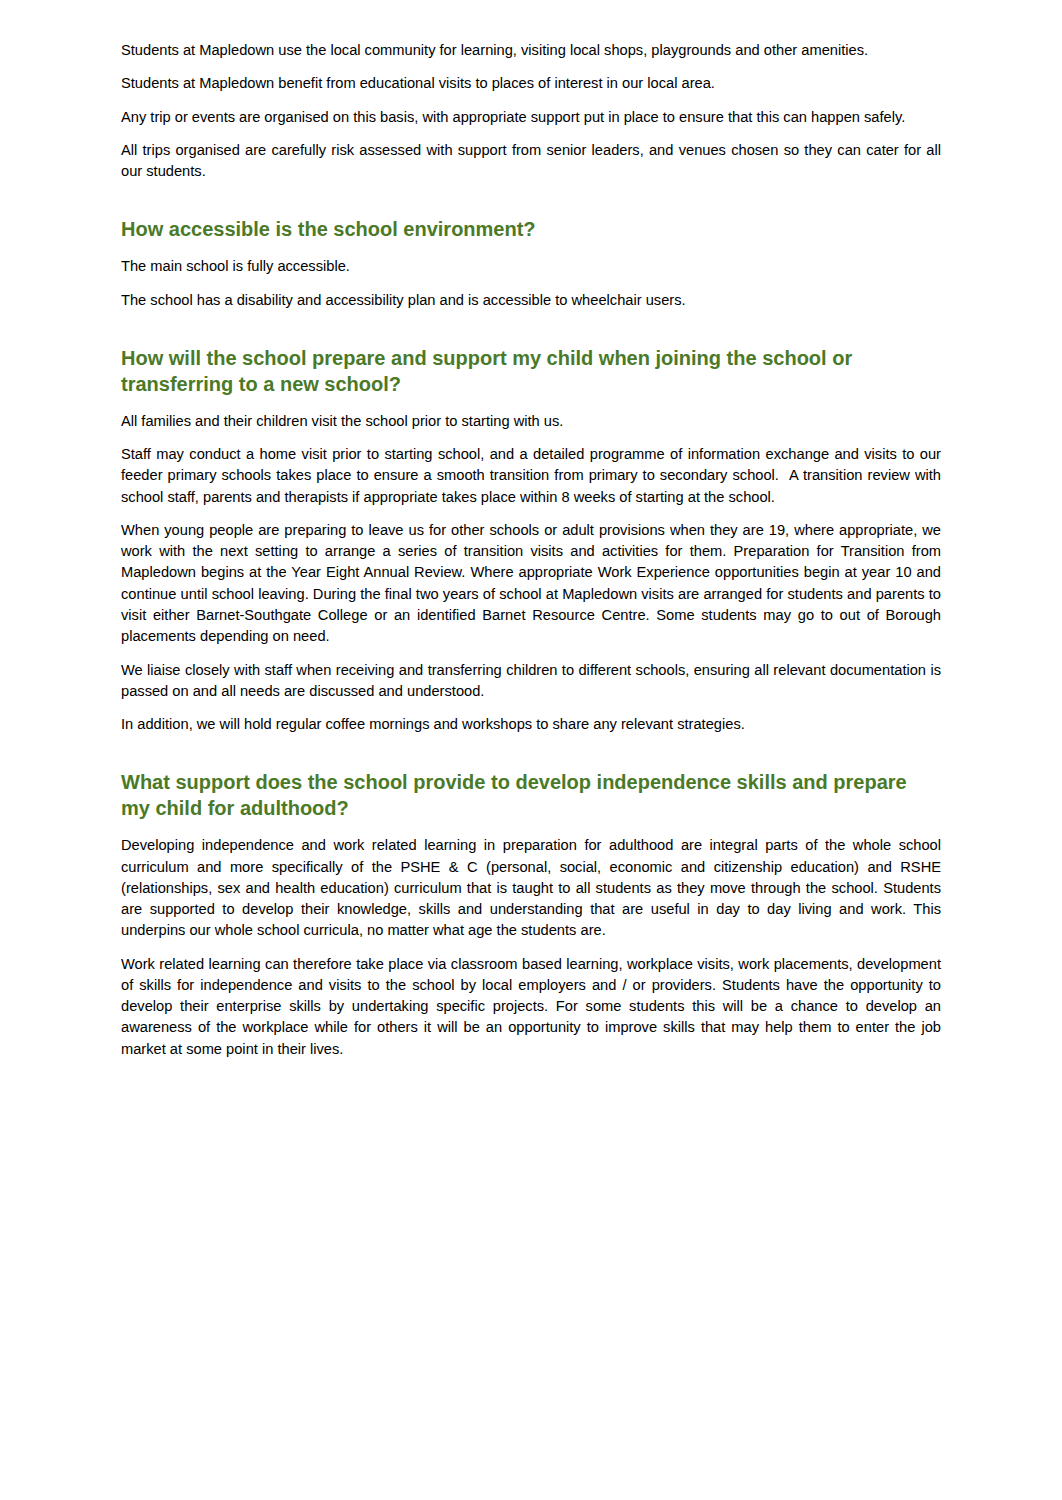Students at Mapledown use the local community for learning, visiting local shops, playgrounds and other amenities.
Students at Mapledown benefit from educational visits to places of interest in our local area.
Any trip or events are organised on this basis, with appropriate support put in place to ensure that this can happen safely.
All trips organised are carefully risk assessed with support from senior leaders, and venues chosen so they can cater for all our students.
How accessible is the school environment?
The main school is fully accessible.
The school has a disability and accessibility plan and is accessible to wheelchair users.
How will the school prepare and support my child when joining the school or transferring to a new school?
All families and their children visit the school prior to starting with us.
Staff may conduct a home visit prior to starting school, and a detailed programme of information exchange and visits to our feeder primary schools takes place to ensure a smooth transition from primary to secondary school. A transition review with school staff, parents and therapists if appropriate takes place within 8 weeks of starting at the school.
When young people are preparing to leave us for other schools or adult provisions when they are 19, where appropriate, we work with the next setting to arrange a series of transition visits and activities for them. Preparation for Transition from Mapledown begins at the Year Eight Annual Review. Where appropriate Work Experience opportunities begin at year 10 and continue until school leaving. During the final two years of school at Mapledown visits are arranged for students and parents to visit either Barnet-Southgate College or an identified Barnet Resource Centre. Some students may go to out of Borough placements depending on need.
We liaise closely with staff when receiving and transferring children to different schools, ensuring all relevant documentation is passed on and all needs are discussed and understood.
In addition, we will hold regular coffee mornings and workshops to share any relevant strategies.
What support does the school provide to develop independence skills and prepare my child for adulthood?
Developing independence and work related learning in preparation for adulthood are integral parts of the whole school curriculum and more specifically of the PSHE & C (personal, social, economic and citizenship education) and RSHE (relationships, sex and health education) curriculum that is taught to all students as they move through the school. Students are supported to develop their knowledge, skills and understanding that are useful in day to day living and work. This underpins our whole school curricula, no matter what age the students are.
Work related learning can therefore take place via classroom based learning, workplace visits, work placements, development of skills for independence and visits to the school by local employers and / or providers. Students have the opportunity to develop their enterprise skills by undertaking specific projects. For some students this will be a chance to develop an awareness of the workplace while for others it will be an opportunity to improve skills that may help them to enter the job market at some point in their lives.